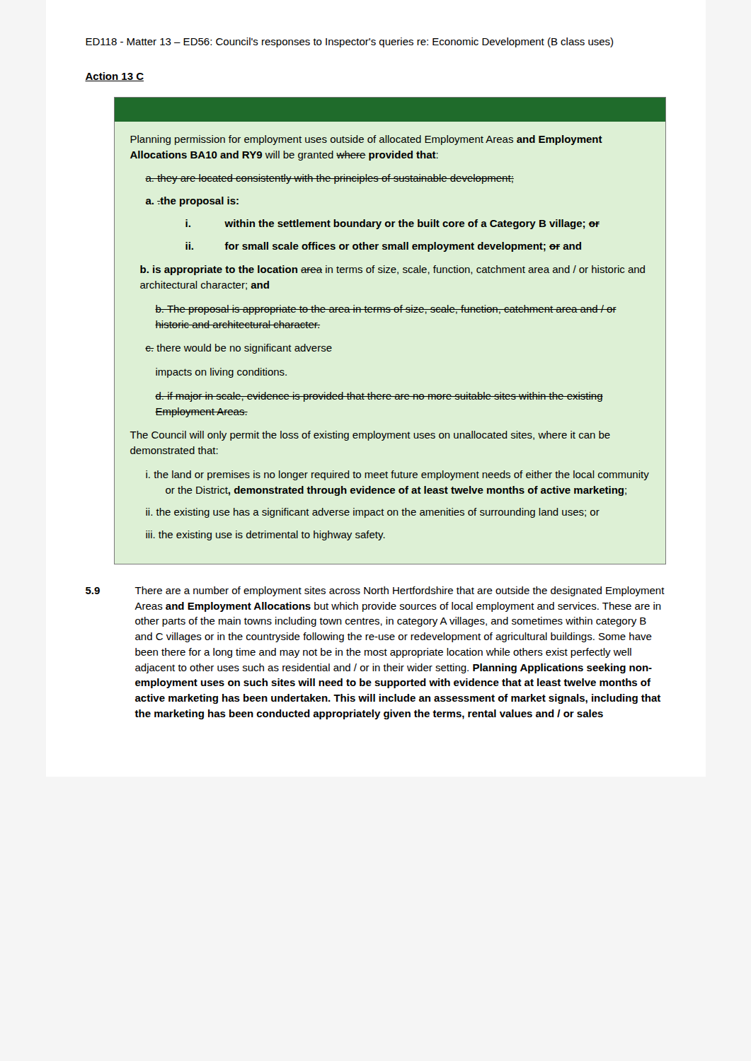ED118 - Matter 13 – ED56: Council's responses to Inspector's queries re: Economic Development (B class uses)
Action 13 C
Planning permission for employment uses outside of allocated Employment Areas and Employment Allocations BA10 and RY9 will be granted where provided that:
a. they are located consistently with the principles of sustainable development;
a. .the proposal is:
i. within the settlement boundary or the built core of a Category B village; or
ii. for small scale offices or other small employment development; or and
b. is appropriate to the location area in terms of size, scale, function, catchment area and / or historic and architectural character; and
b. The proposal is appropriate to the area in terms of size, scale, function, catchment area and / or historic and architectural character.
c. there would be no significant adverse
impacts on living conditions.
d. if major in scale, evidence is provided that there are no more suitable sites within the existing Employment Areas.
The Council will only permit the loss of existing employment uses on unallocated sites, where it can be demonstrated that:
i. the land or premises is no longer required to meet future employment needs of either the local community or the District, demonstrated through evidence of at least twelve months of active marketing;
ii. the existing use has a significant adverse impact on the amenities of surrounding land uses; or
iii. the existing use is detrimental to highway safety.
5.9
There are a number of employment sites across North Hertfordshire that are outside the designated Employment Areas and Employment Allocations but which provide sources of local employment and services. These are in other parts of the main towns including town centres, in category A villages, and sometimes within category B and C villages or in the countryside following the re-use or redevelopment of agricultural buildings. Some have been there for a long time and may not be in the most appropriate location while others exist perfectly well adjacent to other uses such as residential and / or in their wider setting. Planning Applications seeking non-employment uses on such sites will need to be supported with evidence that at least twelve months of active marketing has been undertaken. This will include an assessment of market signals, including that the marketing has been conducted appropriately given the terms, rental values and / or sales